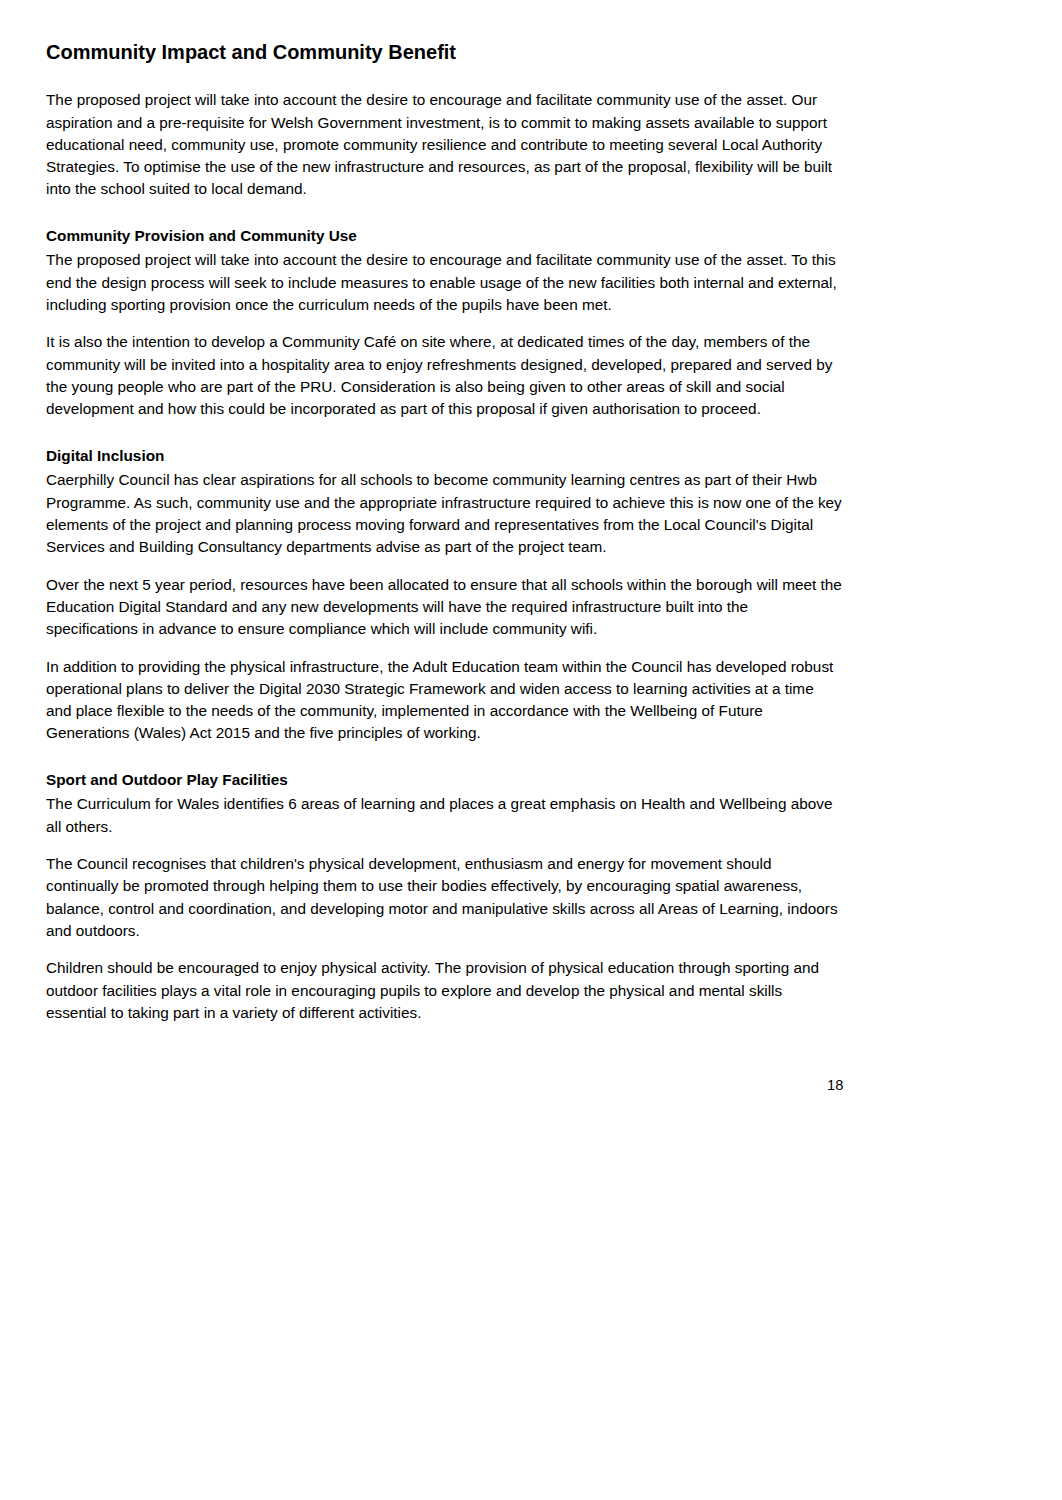Community Impact and Community Benefit
The proposed project will take into account the desire to encourage and facilitate community use of the asset. Our aspiration and a pre-requisite for Welsh Government investment, is to commit to making assets available to support educational need, community use, promote community resilience and contribute to meeting several Local Authority Strategies. To optimise the use of the new infrastructure and resources, as part of the proposal, flexibility will be built into the school suited to local demand.
Community Provision and Community Use
The proposed project will take into account the desire to encourage and facilitate community use of the asset. To this end the design process will seek to include measures to enable usage of the new facilities both internal and external, including sporting provision once the curriculum needs of the pupils have been met.
It is also the intention to develop a Community Café on site where, at dedicated times of the day, members of the community will be invited into a hospitality area to enjoy refreshments designed, developed, prepared and served by the young people who are part of the PRU. Consideration is also being given to other areas of skill and social development and how this could be incorporated as part of this proposal if given authorisation to proceed.
Digital Inclusion
Caerphilly Council has clear aspirations for all schools to become community learning centres as part of their Hwb Programme. As such, community use and the appropriate infrastructure required to achieve this is now one of the key elements of the project and planning process moving forward and representatives from the Local Council's Digital Services and Building Consultancy departments advise as part of the project team.
Over the next 5 year period, resources have been allocated to ensure that all schools within the borough will meet the Education Digital Standard and any new developments will have the required infrastructure built into the specifications in advance to ensure compliance which will include community wifi.
In addition to providing the physical infrastructure, the Adult Education team within the Council has developed robust operational plans to deliver the Digital 2030 Strategic Framework and widen access to learning activities at a time and place flexible to the needs of the community, implemented in accordance with the Wellbeing of Future Generations (Wales) Act 2015 and the five principles of working.
Sport and Outdoor Play Facilities
The Curriculum for Wales identifies 6 areas of learning and places a great emphasis on Health and Wellbeing above all others.
The Council recognises that children's physical development, enthusiasm and energy for movement should continually be promoted through helping them to use their bodies effectively, by encouraging spatial awareness, balance, control and coordination, and developing motor and manipulative skills across all Areas of Learning, indoors and outdoors.
Children should be encouraged to enjoy physical activity. The provision of physical education through sporting and outdoor facilities plays a vital role in encouraging pupils to explore and develop the physical and mental skills essential to taking part in a variety of different activities.
18